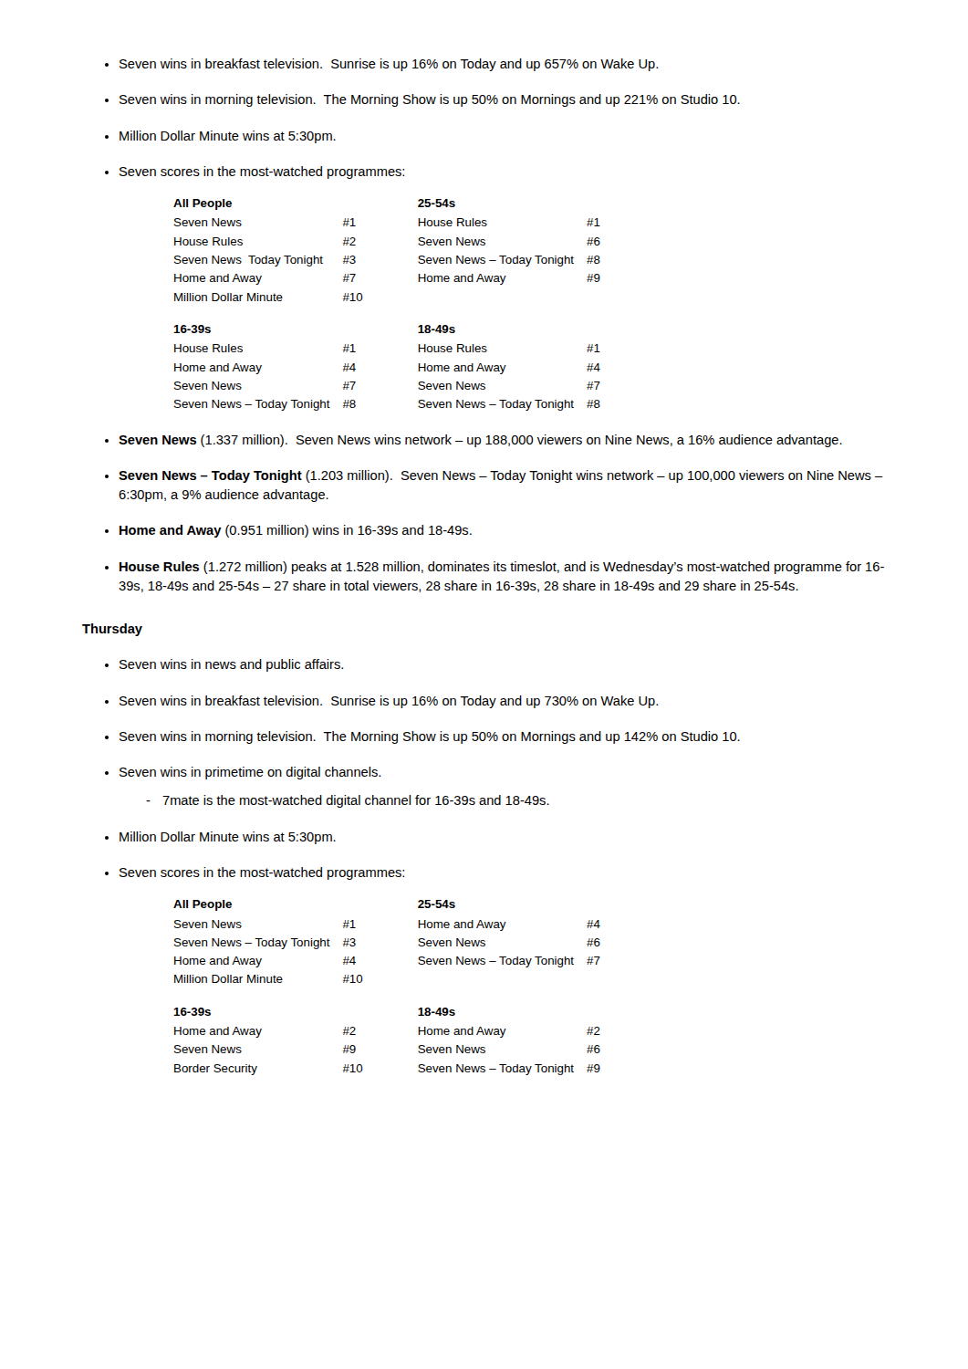Seven wins in breakfast television. Sunrise is up 16% on Today and up 657% on Wake Up.
Seven wins in morning television. The Morning Show is up 50% on Mornings and up 221% on Studio 10.
Million Dollar Minute wins at 5:30pm.
Seven scores in the most-watched programmes:
| All People | 25-54s |
| --- | --- |
| Seven News | #1 | House Rules | #1 |
| House Rules | #2 | Seven News | #6 |
| Seven News Today Tonight | #3 | Seven News – Today Tonight | #8 |
| Home and Away | #7 | Home and Away | #9 |
| Million Dollar Minute | #10 | | |
| 16-39s | 18-49s |
| House Rules | #1 | House Rules | #1 |
| Home and Away | #4 | Home and Away | #4 |
| Seven News | #7 | Seven News | #7 |
| Seven News – Today Tonight | #8 | Seven News – Today Tonight | #8 |
Seven News (1.337 million). Seven News wins network – up 188,000 viewers on Nine News, a 16% audience advantage.
Seven News – Today Tonight (1.203 million). Seven News – Today Tonight wins network – up 100,000 viewers on Nine News – 6:30pm, a 9% audience advantage.
Home and Away (0.951 million) wins in 16-39s and 18-49s.
House Rules (1.272 million) peaks at 1.528 million, dominates its timeslot, and is Wednesday’s most-watched programme for 16-39s, 18-49s and 25-54s – 27 share in total viewers, 28 share in 16-39s, 28 share in 18-49s and 29 share in 25-54s.
Thursday
Seven wins in news and public affairs.
Seven wins in breakfast television. Sunrise is up 16% on Today and up 730% on Wake Up.
Seven wins in morning television. The Morning Show is up 50% on Mornings and up 142% on Studio 10.
Seven wins in primetime on digital channels.
7mate is the most-watched digital channel for 16-39s and 18-49s.
Million Dollar Minute wins at 5:30pm.
Seven scores in the most-watched programmes:
| All People | 25-54s |
| --- | --- |
| Seven News | #1 | Home and Away | #4 |
| Seven News – Today Tonight | #3 | Seven News | #6 |
| Home and Away | #4 | Seven News – Today Tonight | #7 |
| Million Dollar Minute | #10 | | |
| 16-39s | 18-49s |
| Home and Away | #2 | Home and Away | #2 |
| Seven News | #9 | Seven News | #6 |
| Border Security | #10 | Seven News – Today Tonight | #9 |